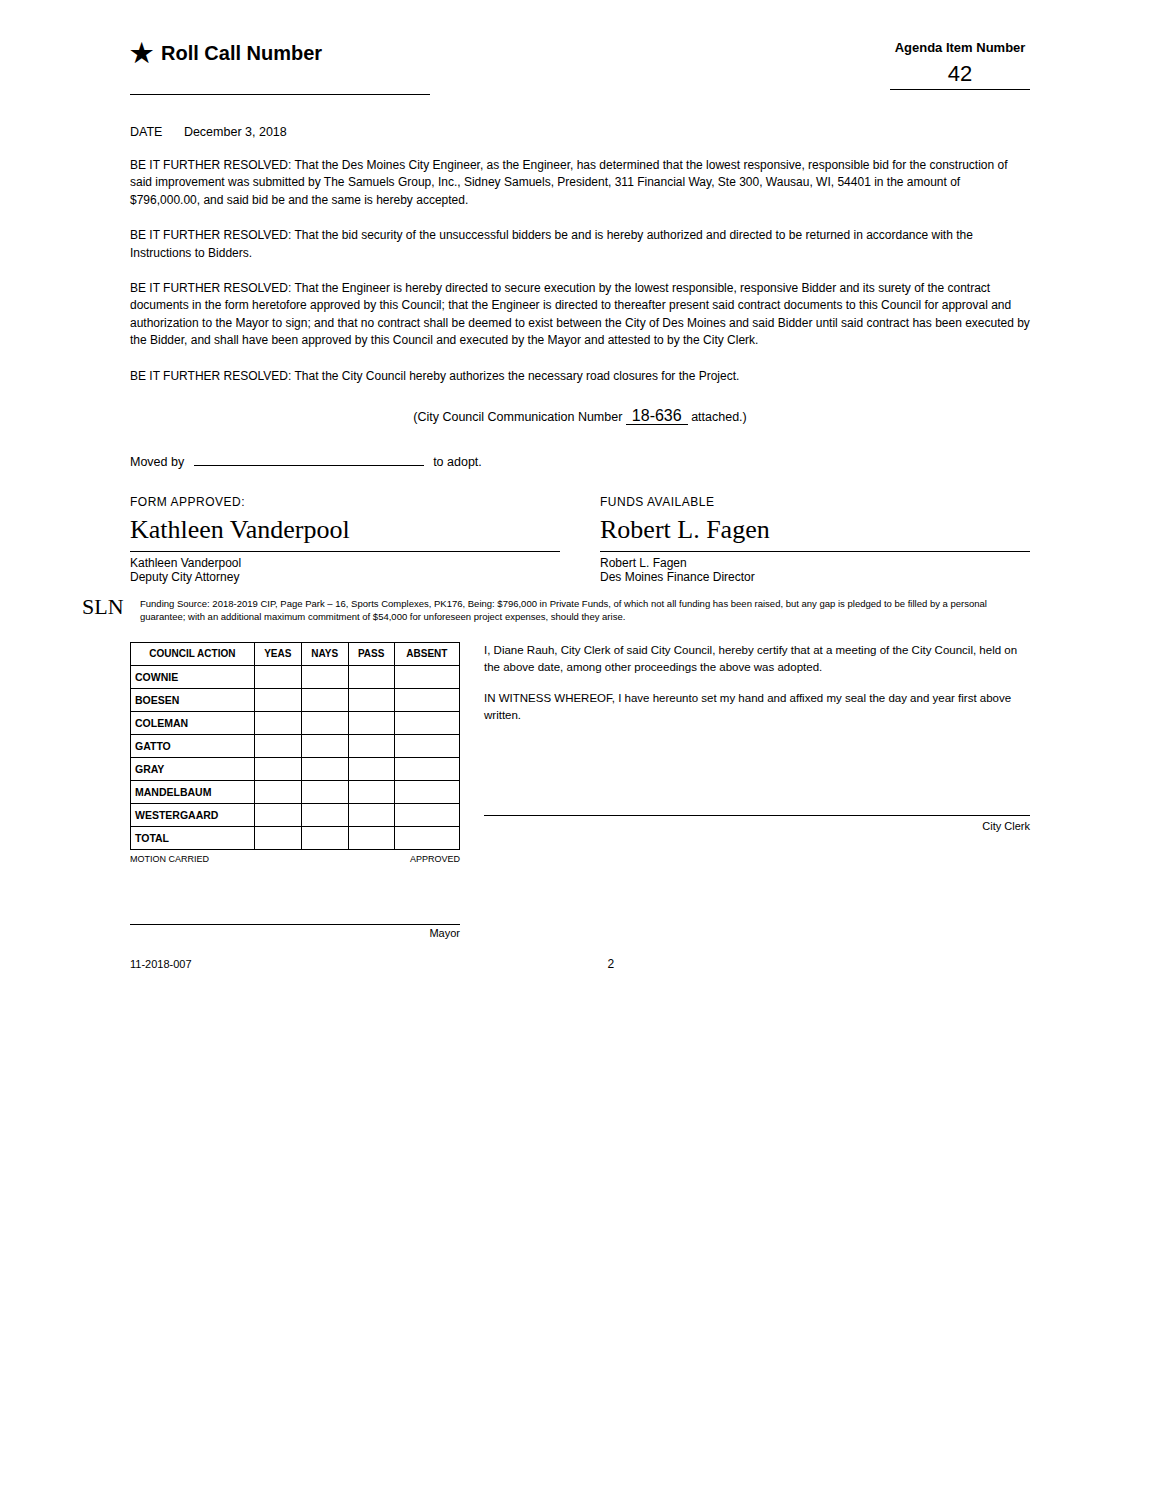★ Roll Call Number
Agenda Item Number
42
DATE December 3, 2018
BE IT FURTHER RESOLVED: That the Des Moines City Engineer, as the Engineer, has determined that the lowest responsive, responsible bid for the construction of said improvement was submitted by The Samuels Group, Inc., Sidney Samuels, President, 311 Financial Way, Ste 300, Wausau, WI, 54401 in the amount of $796,000.00, and said bid be and the same is hereby accepted.
BE IT FURTHER RESOLVED: That the bid security of the unsuccessful bidders be and is hereby authorized and directed to be returned in accordance with the Instructions to Bidders.
BE IT FURTHER RESOLVED: That the Engineer is hereby directed to secure execution by the lowest responsible, responsive Bidder and its surety of the contract documents in the form heretofore approved by this Council; that the Engineer is directed to thereafter present said contract documents to this Council for approval and authorization to the Mayor to sign; and that no contract shall be deemed to exist between the City of Des Moines and said Bidder until said contract has been executed by the Bidder, and shall have been approved by this Council and executed by the Mayor and attested to by the City Clerk.
BE IT FURTHER RESOLVED: That the City Council hereby authorizes the necessary road closures for the Project.
(City Council Communication Number 18-636 attached.)
Moved by to adopt.
FORM APPROVED:
Kathleen Vanderpool
Kathleen Vanderpool
Deputy City Attorney
FUNDS AVAILABLE
Robert L. Fagen
Robert L. Fagen
Des Moines Finance Director
SLN Funding Source: 2018-2019 CIP, Page Park – 16, Sports Complexes, PK176, Being: $796,000 in Private Funds, of which not all funding has been raised, but any gap is pledged to be filled by a personal guarantee; with an additional maximum commitment of $54,000 for unforeseen project expenses, should they arise.
| COUNCIL ACTION | YEAS | NAYS | PASS | ABSENT |
| --- | --- | --- | --- | --- |
| COWNIE | | | | |
| BOESEN | | | | |
| COLEMAN | | | | |
| GATTO | | | | |
| GRAY | | | | |
| MANDELBAUM | | | | |
| WESTERGAARD | | | | |
| TOTAL | | | | |
MOTION CARRIED APPROVED
Mayor
I, Diane Rauh, City Clerk of said City Council, hereby certify that at a meeting of the City Council, held on the above date, among other proceedings the above was adopted.
IN WITNESS WHEREOF, I have hereunto set my hand and affixed my seal the day and year first above written.
City Clerk
11-2018-007
2